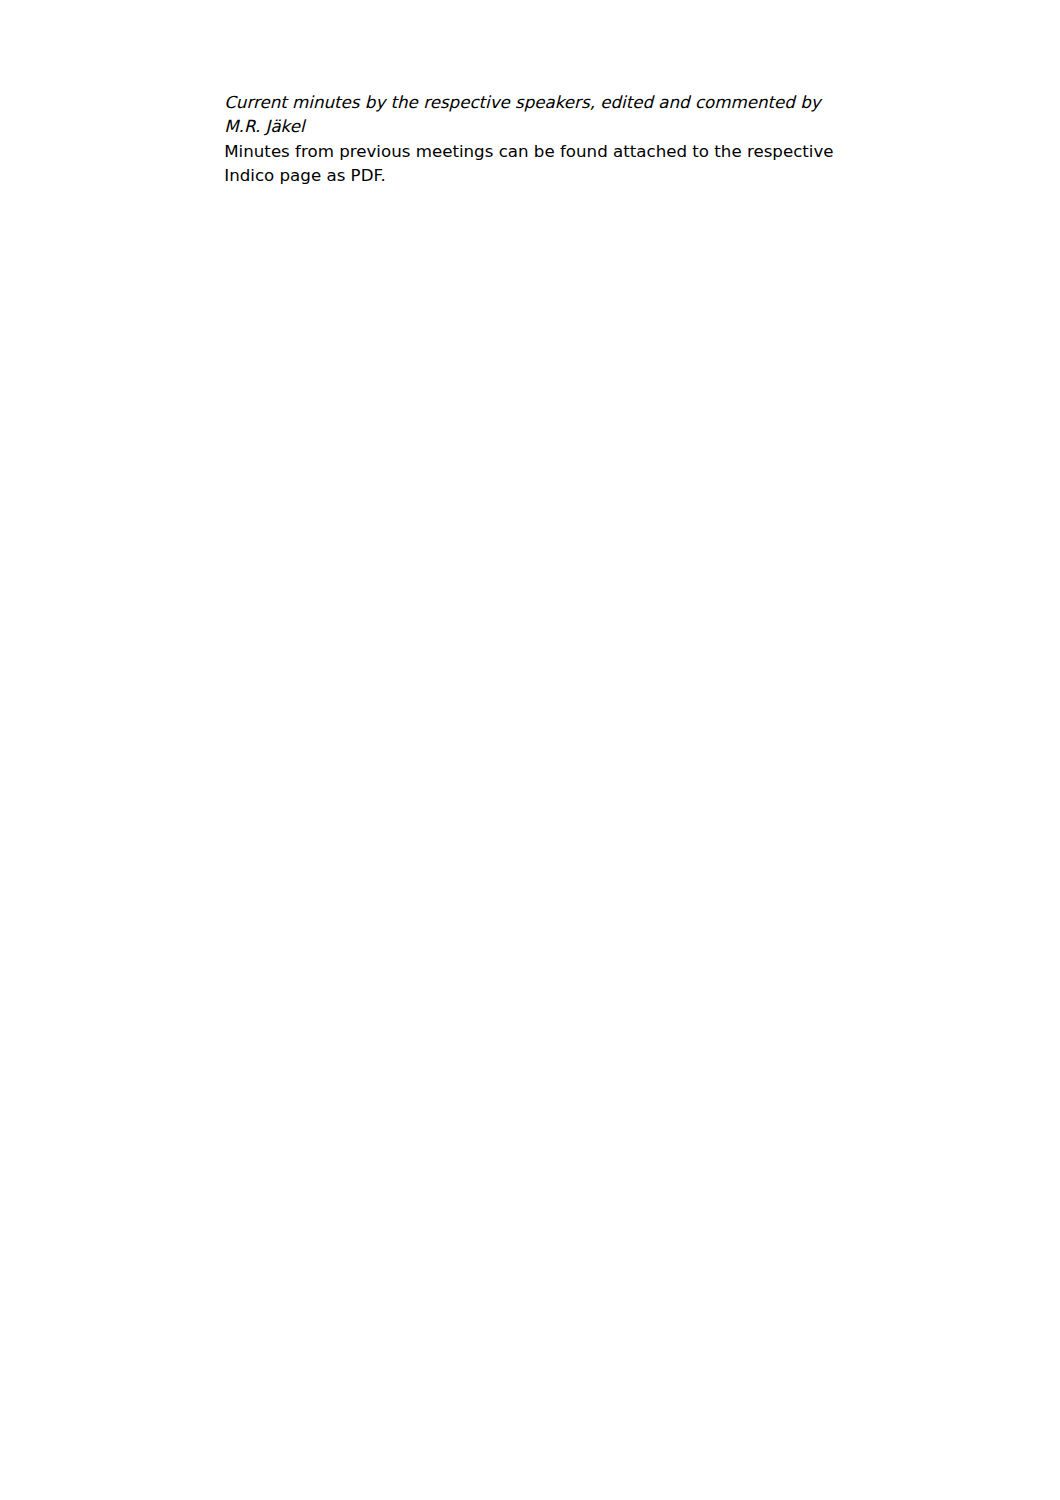Current minutes by the respective speakers, edited and commented by M.R. Jäkel
Minutes from previous meetings can be found attached to the respective Indico page as PDF.